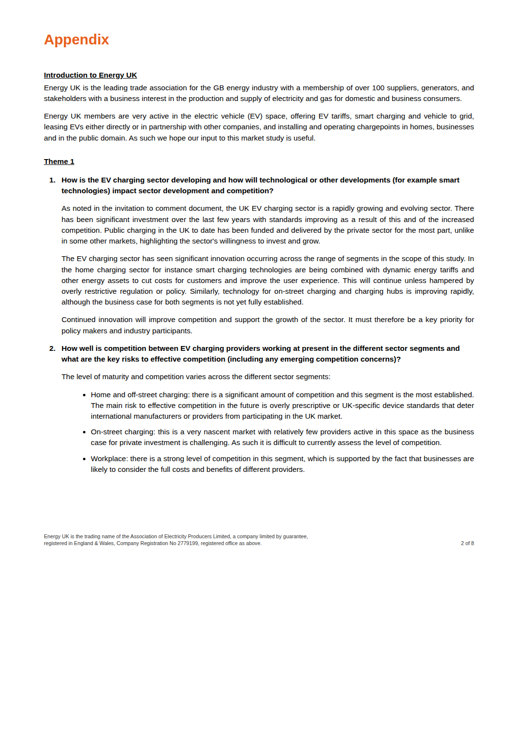Appendix
Introduction to Energy UK
Energy UK is the leading trade association for the GB energy industry with a membership of over 100 suppliers, generators, and stakeholders with a business interest in the production and supply of electricity and gas for domestic and business consumers.
Energy UK members are very active in the electric vehicle (EV) space, offering EV tariffs, smart charging and vehicle to grid, leasing EVs either directly or in partnership with other companies, and installing and operating chargepoints in homes, businesses and in the public domain. As such we hope our input to this market study is useful.
Theme 1
How is the EV charging sector developing and how will technological or other developments (for example smart technologies) impact sector development and competition?
As noted in the invitation to comment document, the UK EV charging sector is a rapidly growing and evolving sector. There has been significant investment over the last few years with standards improving as a result of this and of the increased competition. Public charging in the UK to date has been funded and delivered by the private sector for the most part, unlike in some other markets, highlighting the sector's willingness to invest and grow.
The EV charging sector has seen significant innovation occurring across the range of segments in the scope of this study. In the home charging sector for instance smart charging technologies are being combined with dynamic energy tariffs and other energy assets to cut costs for customers and improve the user experience. This will continue unless hampered by overly restrictive regulation or policy. Similarly, technology for on-street charging and charging hubs is improving rapidly, although the business case for both segments is not yet fully established.
Continued innovation will improve competition and support the growth of the sector. It must therefore be a key priority for policy makers and industry participants.
How well is competition between EV charging providers working at present in the different sector segments and what are the key risks to effective competition (including any emerging competition concerns)?
The level of maturity and competition varies across the different sector segments:
Home and off-street charging: there is a significant amount of competition and this segment is the most established. The main risk to effective competition in the future is overly prescriptive or UK-specific device standards that deter international manufacturers or providers from participating in the UK market.
On-street charging: this is a very nascent market with relatively few providers active in this space as the business case for private investment is challenging. As such it is difficult to currently assess the level of competition.
Workplace: there is a strong level of competition in this segment, which is supported by the fact that businesses are likely to consider the full costs and benefits of different providers.
Energy UK is the trading name of the Association of Electricity Producers Limited, a company limited by guarantee,
registered in England & Wales, Company Registration No 2779199, registered office as above. 2 of 8